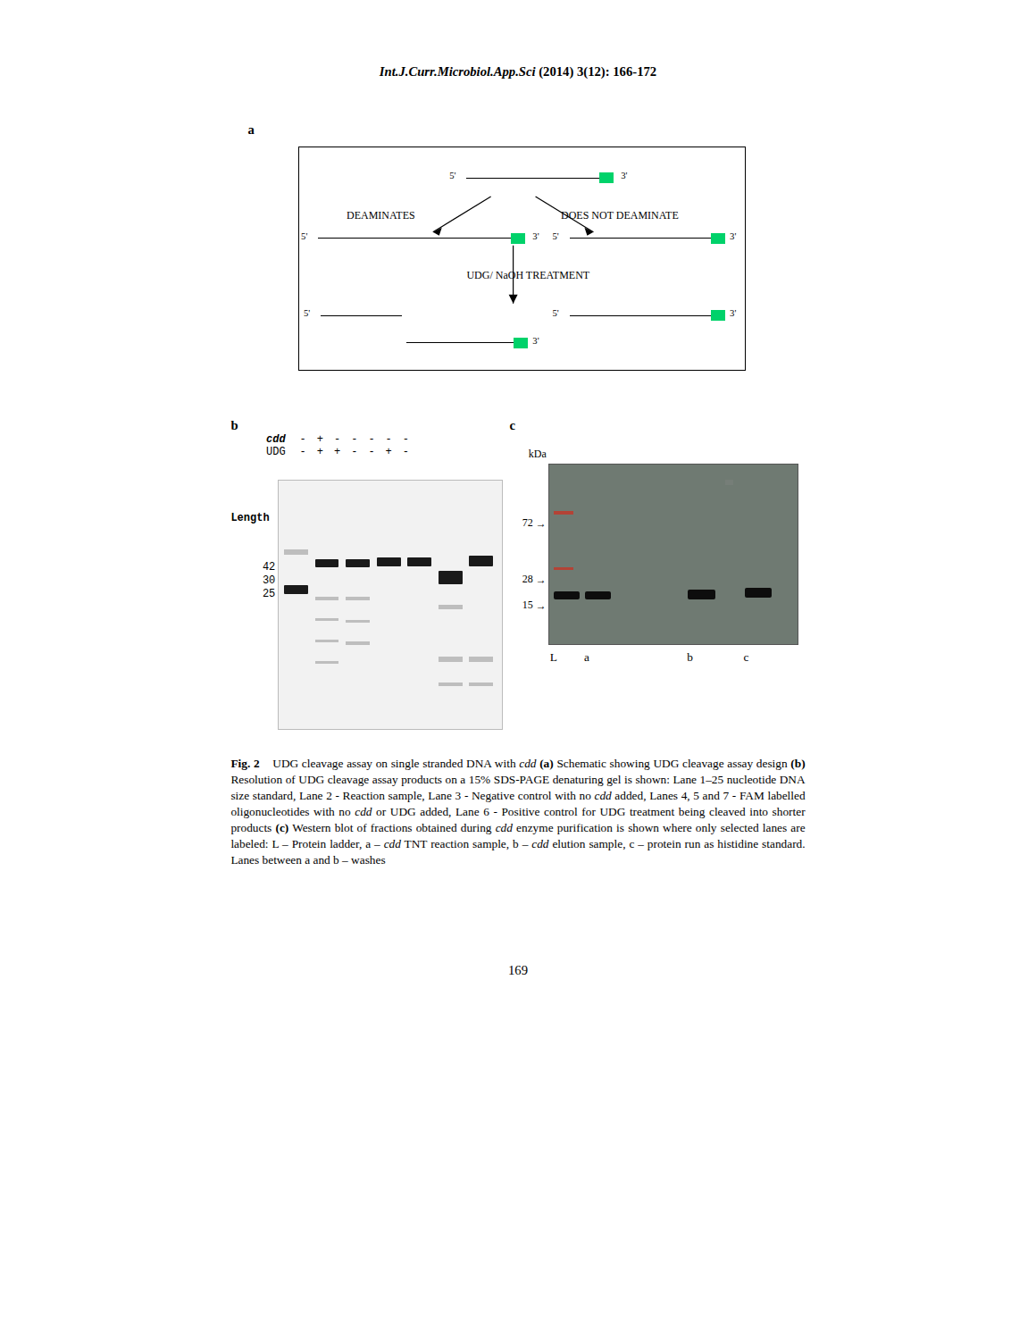Int.J.Curr.Microbiol.App.Sci (2014) 3(12): 166-172
a
5'
3' DEAMINATES DOES NOT DEAMINATE 5'
3' 5'
3' UDG/ NaOH TREATMENT 5'
5'
3'
3'
b
| cdd | - | + | - | - | - | - | - |
| UDG | - | + | + | - | - | + | - |
Length
1 2 3 4 5 6 7
42
30
25
c
kDa
72 →
28 →
15 →
L a b c
Fig. 2 UDG cleavage assay on single stranded DNA with cdd (a) Schematic showing UDG cleavage assay design (b) Resolution of UDG cleavage assay products on a 15% SDS-PAGE denaturing gel is shown: Lane 1–25 nucleotide DNA size standard, Lane 2 - Reaction sample, Lane 3 - Negative control with no cdd added, Lanes 4, 5 and 7 - FAM labelled oligonucleotides with no cdd or UDG added, Lane 6 - Positive control for UDG treatment being cleaved into shorter products (c) Western blot of fractions obtained during cdd enzyme purification is shown where only selected lanes are labeled: L – Protein ladder, a – cdd TNT reaction sample, b – cdd elution sample, c – protein run as histidine standard. Lanes between a and b – washes
169